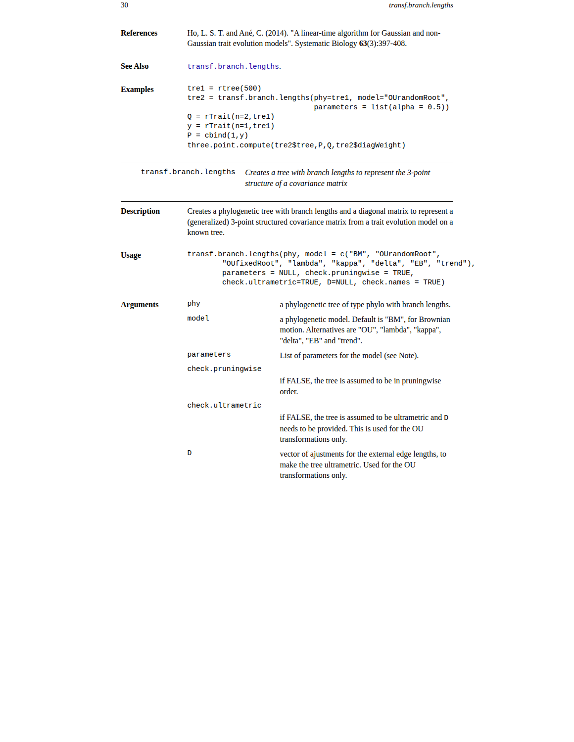30 transf.branch.lengths
References
Ho, L. S. T. and Ané, C. (2014). "A linear-time algorithm for Gaussian and non-Gaussian trait evolution models". Systematic Biology 63(3):397-408.
See Also
transf.branch.lengths.
Examples
tre1 = rtree(500)
tre2 = transf.branch.lengths(phy=tre1, model="OUrandomRoot",
                             parameters = list(alpha = 0.5))
Q = rTrait(n=2,tre1)
y = rTrait(n=1,tre1)
P = cbind(1,y)
three.point.compute(tre2$tree,P,Q,tre2$diagWeight)
transf.branch.lengths
Creates a tree with branch lengths to represent the 3-point structure of a covariance matrix
Description
Creates a phylogenetic tree with branch lengths and a diagonal matrix to represent a (generalized) 3-point structured covariance matrix from a trait evolution model on a known tree.
Usage
transf.branch.lengths(phy, model = c("BM", "OUrandomRoot",
        "OUfixedRoot", "lambda", "kappa", "delta", "EB", "trend"),
        parameters = NULL, check.pruningwise = TRUE,
        check.ultrametric=TRUE, D=NULL, check.names = TRUE)
Arguments
phy
a phylogenetic tree of type phylo with branch lengths.
model
a phylogenetic model. Default is "BM", for Brownian motion. Alternatives are "OU", "lambda", "kappa", "delta", "EB" and "trend".
parameters
List of parameters for the model (see Note).
check.pruningwise
if FALSE, the tree is assumed to be in pruningwise order.
check.ultrametric
if FALSE, the tree is assumed to be ultrametric and D needs to be provided. This is used for the OU transformations only.
D
vector of ajustments for the external edge lengths, to make the tree ultrametric. Used for the OU transformations only.